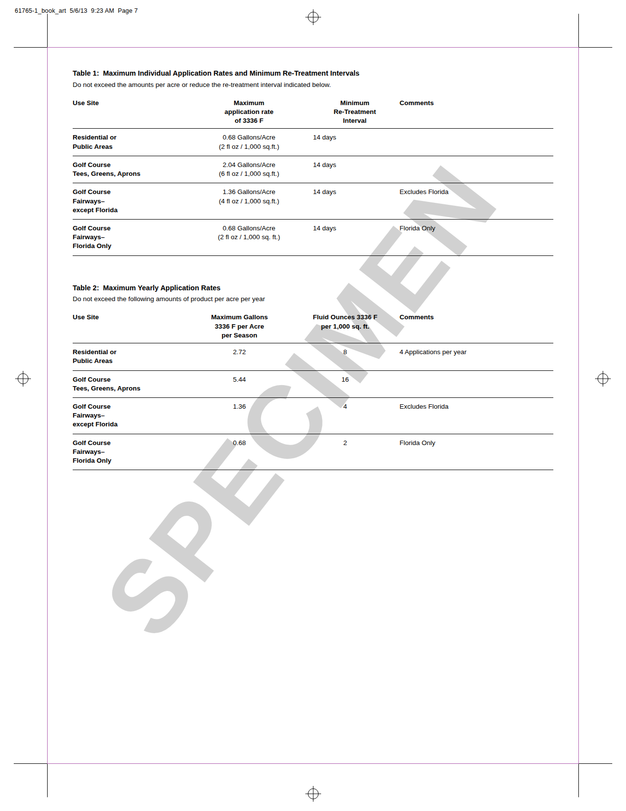61765-1_book_art 5/6/13 9:23 AM Page 7
Table 1: Maximum Individual Application Rates and Minimum Re-Treatment Intervals
Do not exceed the amounts per acre or reduce the re-treatment interval indicated below.
| Use Site | Maximum application rate of 3336 F | Minimum Re-Treatment Interval | Comments |
| --- | --- | --- | --- |
| Residential or Public Areas | 0.68 Gallons/Acre (2 fl oz / 1,000 sq.ft.) | 14 days | |
| Golf Course Tees, Greens, Aprons | 2.04 Gallons/Acre (6 fl oz / 1,000 sq.ft.) | 14 days | |
| Golf Course Fairways– except Florida | 1.36 Gallons/Acre (4 fl oz / 1,000 sq.ft.) | 14 days | Excludes Florida |
| Golf Course Fairways– Florida Only | 0.68 Gallons/Acre (2 fl oz / 1,000 sq. ft.) | 14 days | Florida Only |
Table 2: Maximum Yearly Application Rates
Do not exceed the following amounts of product per acre per year
| Use Site | Maximum Gallons 3336 F per Acre per Season | Fluid Ounces 3336 F per 1,000 sq. ft. | Comments |
| --- | --- | --- | --- |
| Residential or Public Areas | 2.72 | 8 | 4 Applications per year |
| Golf Course Tees, Greens, Aprons | 5.44 | 16 | |
| Golf Course Fairways– except Florida | 1.36 | 4 | Excludes Florida |
| Golf Course Fairways– Florida Only | 0.68 | 2 | Florida Only |
SPECIMEN